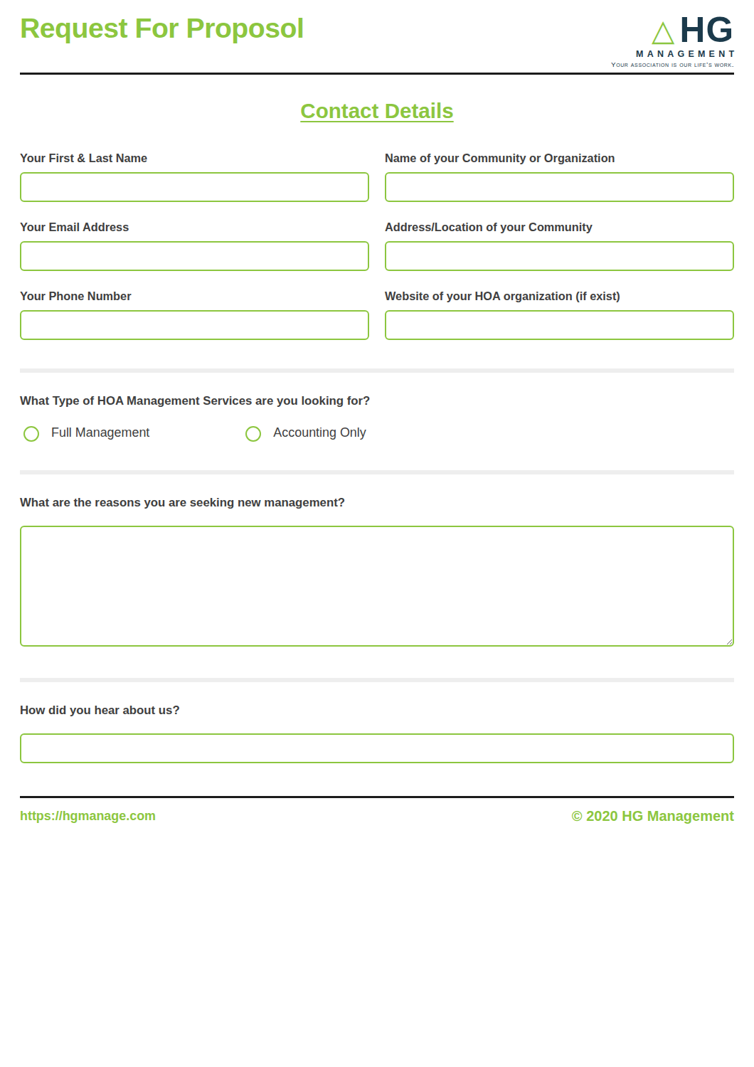Request For Proposol
△HG
MANAGEMENT
Your association is our life’s work.
Contact Details
Your First & Last Name
Name of your Community or Organization
Your Email Address
Address/Location of your Community
Your Phone Number
Website of your HOA organization (if exist)
What Type of HOA Management Services are you looking for?
Full Management Accounting Only
What are the reasons you are seeking new management?
How did you hear about us?
https://hgmanage.com © 2020 HG Management